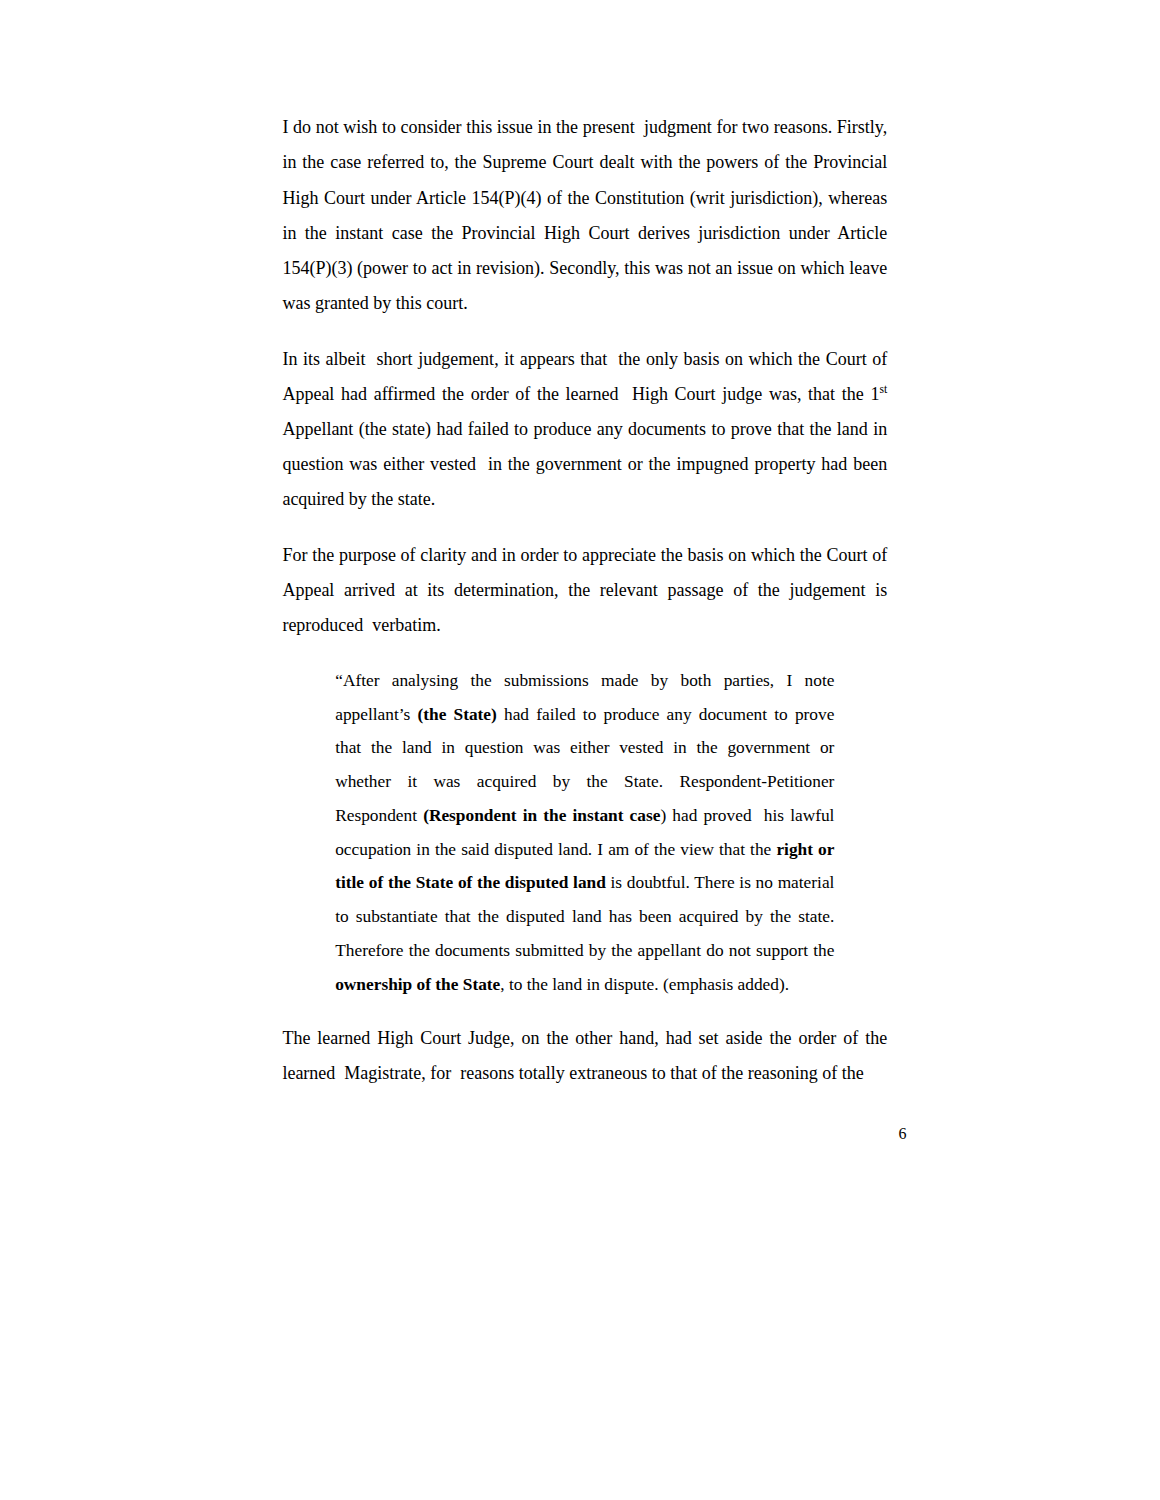I do not wish to consider this issue in the present judgment for two reasons. Firstly, in the case referred to, the Supreme Court dealt with the powers of the Provincial High Court under Article 154(P)(4) of the Constitution (writ jurisdiction), whereas in the instant case the Provincial High Court derives jurisdiction under Article 154(P)(3) (power to act in revision). Secondly, this was not an issue on which leave was granted by this court.
In its albeit short judgement, it appears that the only basis on which the Court of Appeal had affirmed the order of the learned High Court judge was, that the 1st Appellant (the state) had failed to produce any documents to prove that the land in question was either vested in the government or the impugned property had been acquired by the state.
For the purpose of clarity and in order to appreciate the basis on which the Court of Appeal arrived at its determination, the relevant passage of the judgement is reproduced verbatim.
“After analysing the submissions made by both parties, I note appellant’s (the State) had failed to produce any document to prove that the land in question was either vested in the government or whether it was acquired by the State. Respondent-Petitioner Respondent (Respondent in the instant case) had proved his lawful occupation in the said disputed land. I am of the view that the right or title of the State of the disputed land is doubtful. There is no material to substantiate that the disputed land has been acquired by the state. Therefore the documents submitted by the appellant do not support the ownership of the State, to the land in dispute. (emphasis added).
The learned High Court Judge, on the other hand, had set aside the order of the learned Magistrate, for reasons totally extraneous to that of the reasoning of the
6